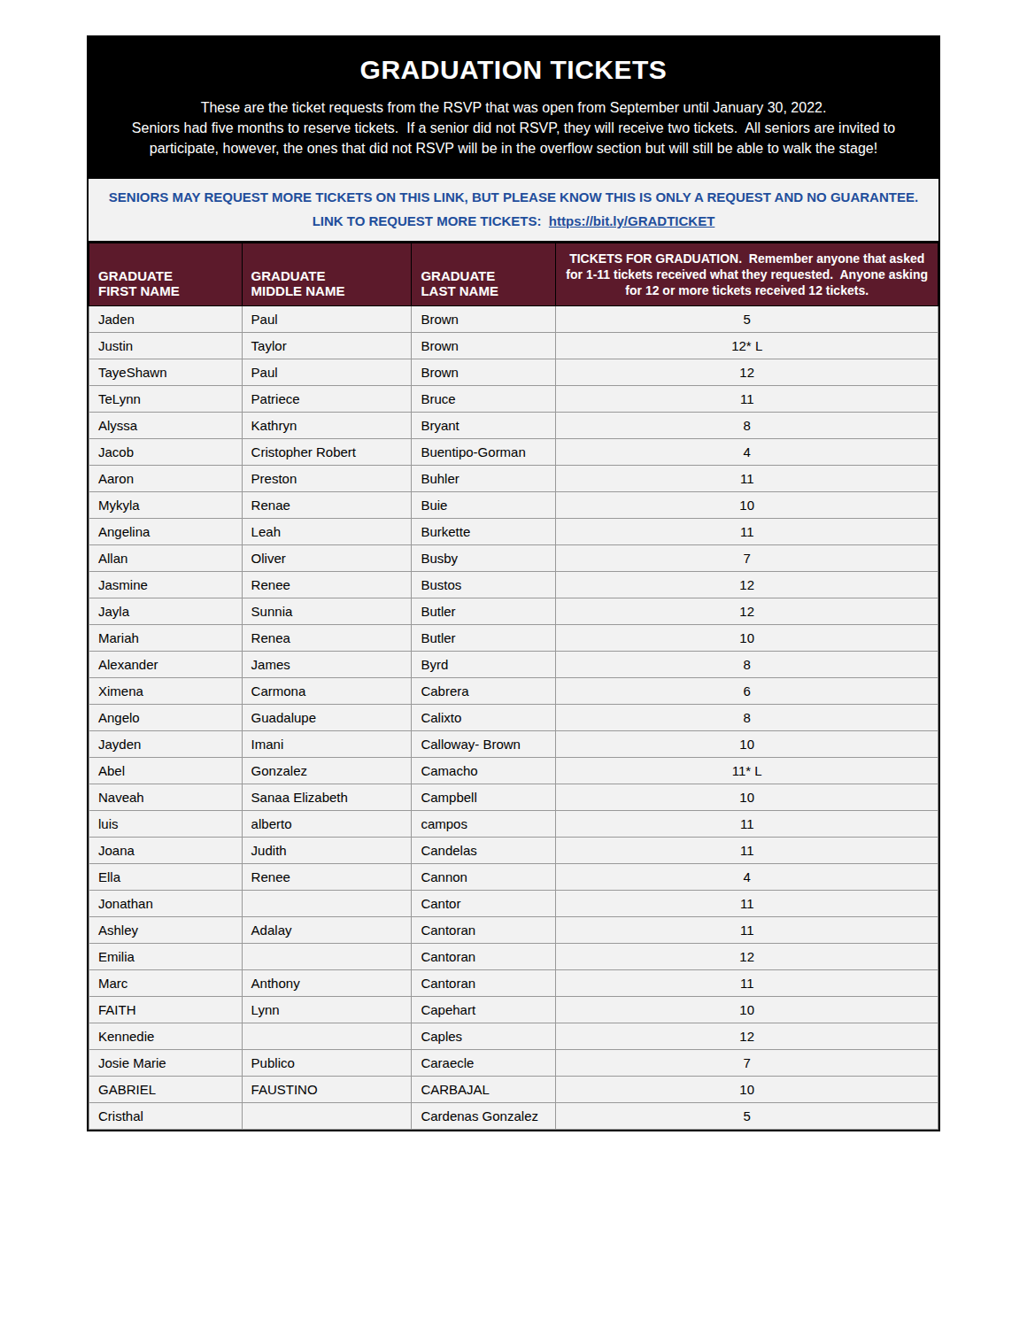GRADUATION TICKETS
These are the ticket requests from the RSVP that was open from September until January 30, 2022.
Seniors had five months to reserve tickets. If a senior did not RSVP, they will receive two tickets. All seniors are invited to participate, however, the ones that did not RSVP will be in the overflow section but will still be able to walk the stage!
SENIORS MAY REQUEST MORE TICKETS ON THIS LINK, BUT PLEASE KNOW THIS IS ONLY A REQUEST AND NO GUARANTEE.
LINK TO REQUEST MORE TICKETS: https://bit.ly/GRADTICKET
| GRADUATE FIRST NAME | GRADUATE MIDDLE NAME | GRADUATE LAST NAME | TICKETS FOR GRADUATION. Remember anyone that asked for 1-11 tickets received what they requested. Anyone asking for 12 or more tickets received 12 tickets. |
| --- | --- | --- | --- |
| Jaden | Paul | Brown | 5 |
| Justin | Taylor | Brown | 12* L |
| TayeShawn | Paul | Brown | 12 |
| TeLynn | Patriece | Bruce | 11 |
| Alyssa | Kathryn | Bryant | 8 |
| Jacob | Cristopher Robert | Buentipo-Gorman | 4 |
| Aaron | Preston | Buhler | 11 |
| Mykyla | Renae | Buie | 10 |
| Angelina | Leah | Burkette | 11 |
| Allan | Oliver | Busby | 7 |
| Jasmine | Renee | Bustos | 12 |
| Jayla | Sunnia | Butler | 12 |
| Mariah | Renea | Butler | 10 |
| Alexander | James | Byrd | 8 |
| Ximena | Carmona | Cabrera | 6 |
| Angelo | Guadalupe | Calixto | 8 |
| Jayden | Imani | Calloway- Brown | 10 |
| Abel | Gonzalez | Camacho | 11* L |
| Naveah | Sanaa Elizabeth | Campbell | 10 |
| luis | alberto | campos | 11 |
| Joana | Judith | Candelas | 11 |
| Ella | Renee | Cannon | 4 |
| Jonathan | | Cantor | 11 |
| Ashley | Adalay | Cantoran | 11 |
| Emilia | | Cantoran | 12 |
| Marc | Anthony | Cantoran | 11 |
| FAITH | Lynn | Capehart | 10 |
| Kennedie | | Caples | 12 |
| Josie Marie | Publico | Caraecle | 7 |
| GABRIEL | FAUSTINO | CARBAJAL | 10 |
| Cristhal | | Cardenas Gonzalez | 5 |